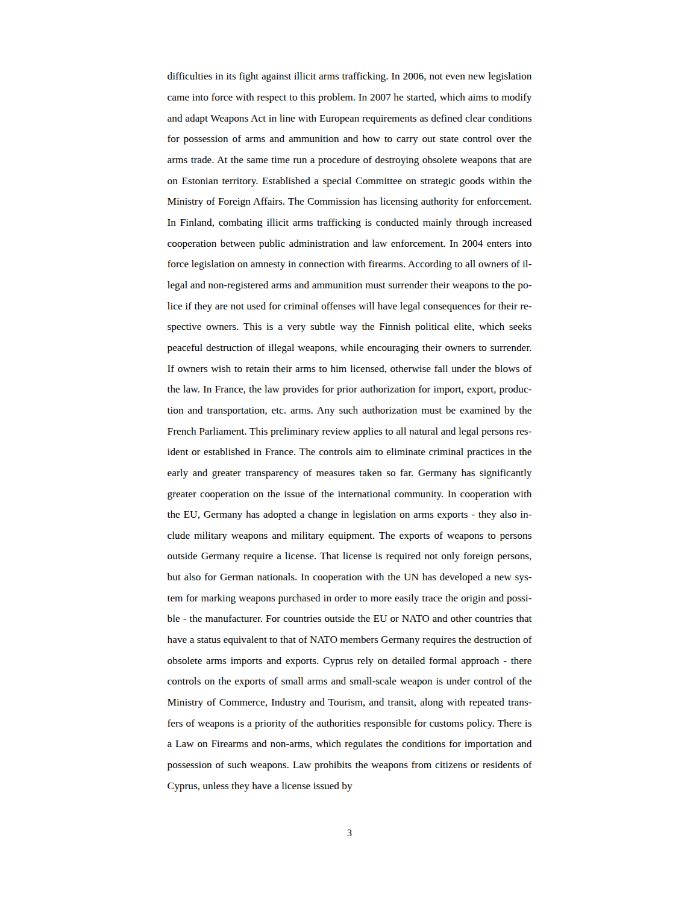difficulties in its fight against illicit arms trafficking. In 2006, not even new legislation came into force with respect to this problem. In 2007 he started, which aims to modify and adapt Weapons Act in line with European requirements as defined clear conditions for possession of arms and ammunition and how to carry out state control over the arms trade. At the same time run a procedure of destroying obsolete weapons that are on Estonian territory. Established a special Committee on strategic goods within the Ministry of Foreign Affairs. The Commission has licensing authority for enforcement. In Finland, combating illicit arms trafficking is conducted mainly through increased cooperation between public administration and law enforcement. In 2004 enters into force legislation on amnesty in connection with firearms. According to all owners of illegal and non-registered arms and ammunition must surrender their weapons to the police if they are not used for criminal offenses will have legal consequences for their respective owners. This is a very subtle way the Finnish political elite, which seeks peaceful destruction of illegal weapons, while encouraging their owners to surrender. If owners wish to retain their arms to him licensed, otherwise fall under the blows of the law. In France, the law provides for prior authorization for import, export, production and transportation, etc. arms. Any such authorization must be examined by the French Parliament. This preliminary review applies to all natural and legal persons resident or established in France. The controls aim to eliminate criminal practices in the early and greater transparency of measures taken so far. Germany has significantly greater cooperation on the issue of the international community. In cooperation with the EU, Germany has adopted a change in legislation on arms exports - they also include military weapons and military equipment. The exports of weapons to persons outside Germany require a license. That license is required not only foreign persons, but also for German nationals. In cooperation with the UN has developed a new system for marking weapons purchased in order to more easily trace the origin and possible - the manufacturer. For countries outside the EU or NATO and other countries that have a status equivalent to that of NATO members Germany requires the destruction of obsolete arms imports and exports. Cyprus rely on detailed formal approach - there controls on the exports of small arms and small-scale weapon is under control of the Ministry of Commerce, Industry and Tourism, and transit, along with repeated transfers of weapons is a priority of the authorities responsible for customs policy. There is a Law on Firearms and non-arms, which regulates the conditions for importation and possession of such weapons. Law prohibits the weapons from citizens or residents of Cyprus, unless they have a license issued by
3